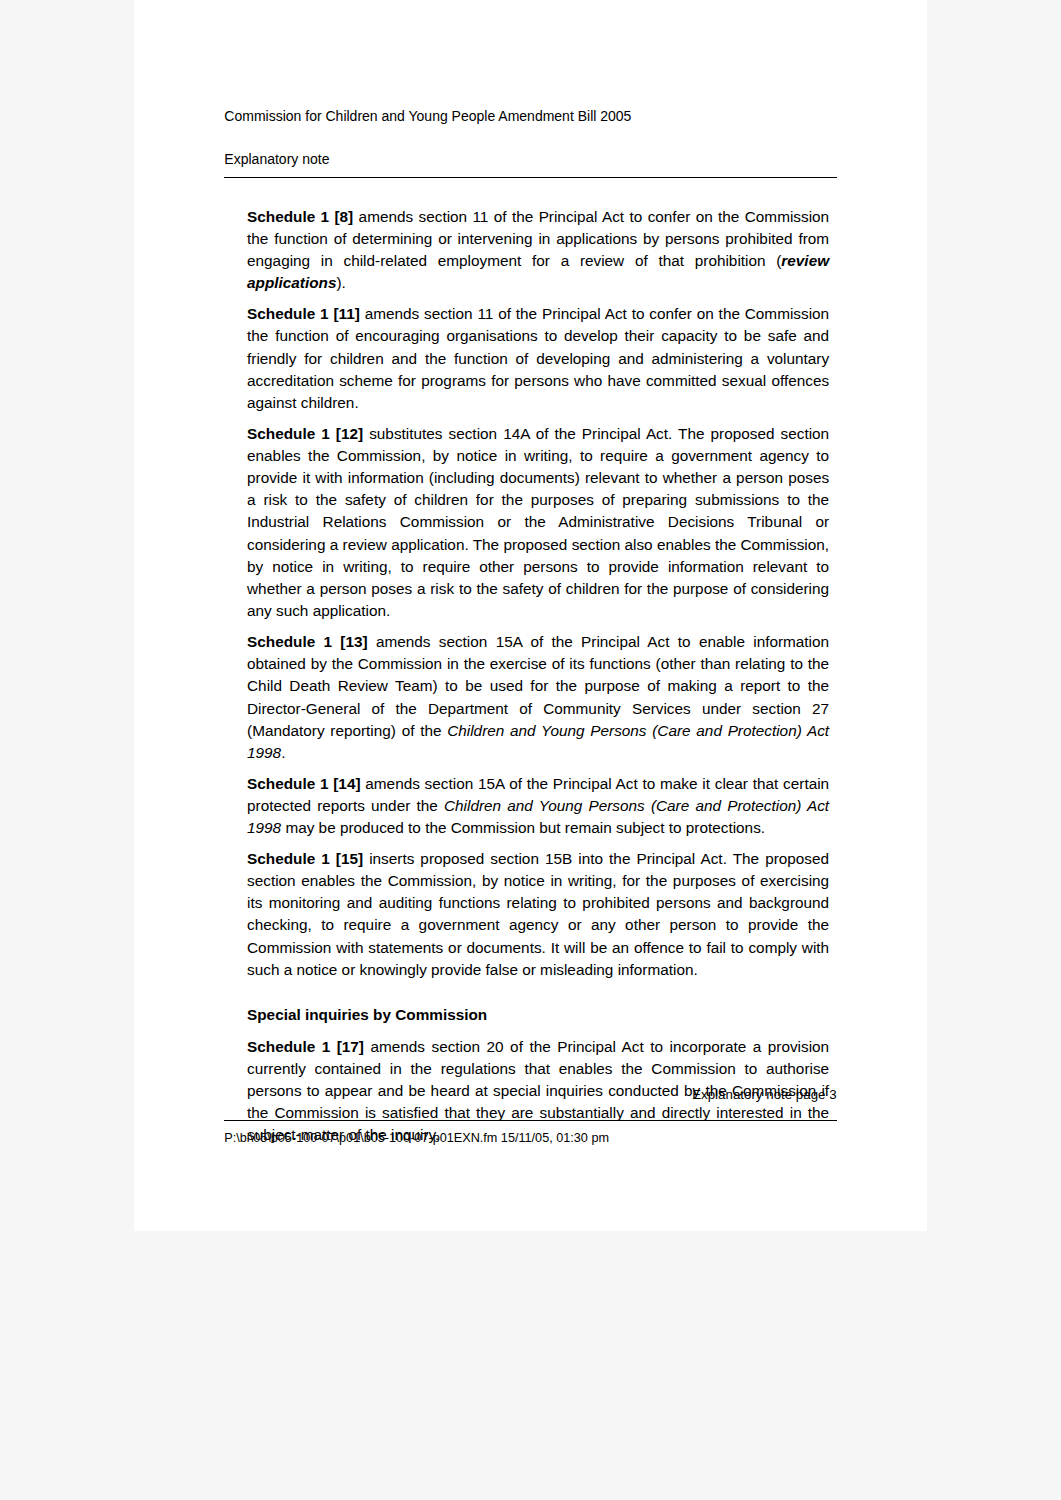Commission for Children and Young People Amendment Bill 2005
Explanatory note
Schedule 1 [8] amends section 11 of the Principal Act to confer on the Commission the function of determining or intervening in applications by persons prohibited from engaging in child-related employment for a review of that prohibition (review applications).
Schedule 1 [11] amends section 11 of the Principal Act to confer on the Commission the function of encouraging organisations to develop their capacity to be safe and friendly for children and the function of developing and administering a voluntary accreditation scheme for programs for persons who have committed sexual offences against children.
Schedule 1 [12] substitutes section 14A of the Principal Act. The proposed section enables the Commission, by notice in writing, to require a government agency to provide it with information (including documents) relevant to whether a person poses a risk to the safety of children for the purposes of preparing submissions to the Industrial Relations Commission or the Administrative Decisions Tribunal or considering a review application. The proposed section also enables the Commission, by notice in writing, to require other persons to provide information relevant to whether a person poses a risk to the safety of children for the purpose of considering any such application.
Schedule 1 [13] amends section 15A of the Principal Act to enable information obtained by the Commission in the exercise of its functions (other than relating to the Child Death Review Team) to be used for the purpose of making a report to the Director-General of the Department of Community Services under section 27 (Mandatory reporting) of the Children and Young Persons (Care and Protection) Act 1998.
Schedule 1 [14] amends section 15A of the Principal Act to make it clear that certain protected reports under the Children and Young Persons (Care and Protection) Act 1998 may be produced to the Commission but remain subject to protections.
Schedule 1 [15] inserts proposed section 15B into the Principal Act. The proposed section enables the Commission, by notice in writing, for the purposes of exercising its monitoring and auditing functions relating to prohibited persons and background checking, to require a government agency or any other person to provide the Commission with statements or documents. It will be an offence to fail to comply with such a notice or knowingly provide false or misleading information.
Special inquiries by Commission
Schedule 1 [17] amends section 20 of the Principal Act to incorporate a provision currently contained in the regulations that enables the Commission to authorise persons to appear and be heard at special inquiries conducted by the Commission if the Commission is satisfied that they are substantially and directly interested in the subject-matter of the inquiry.
Explanatory note page 3
P:\bi\05\b05-100-07\p01\b05-100-07-p01EXN.fm 15/11/05, 01:30 pm